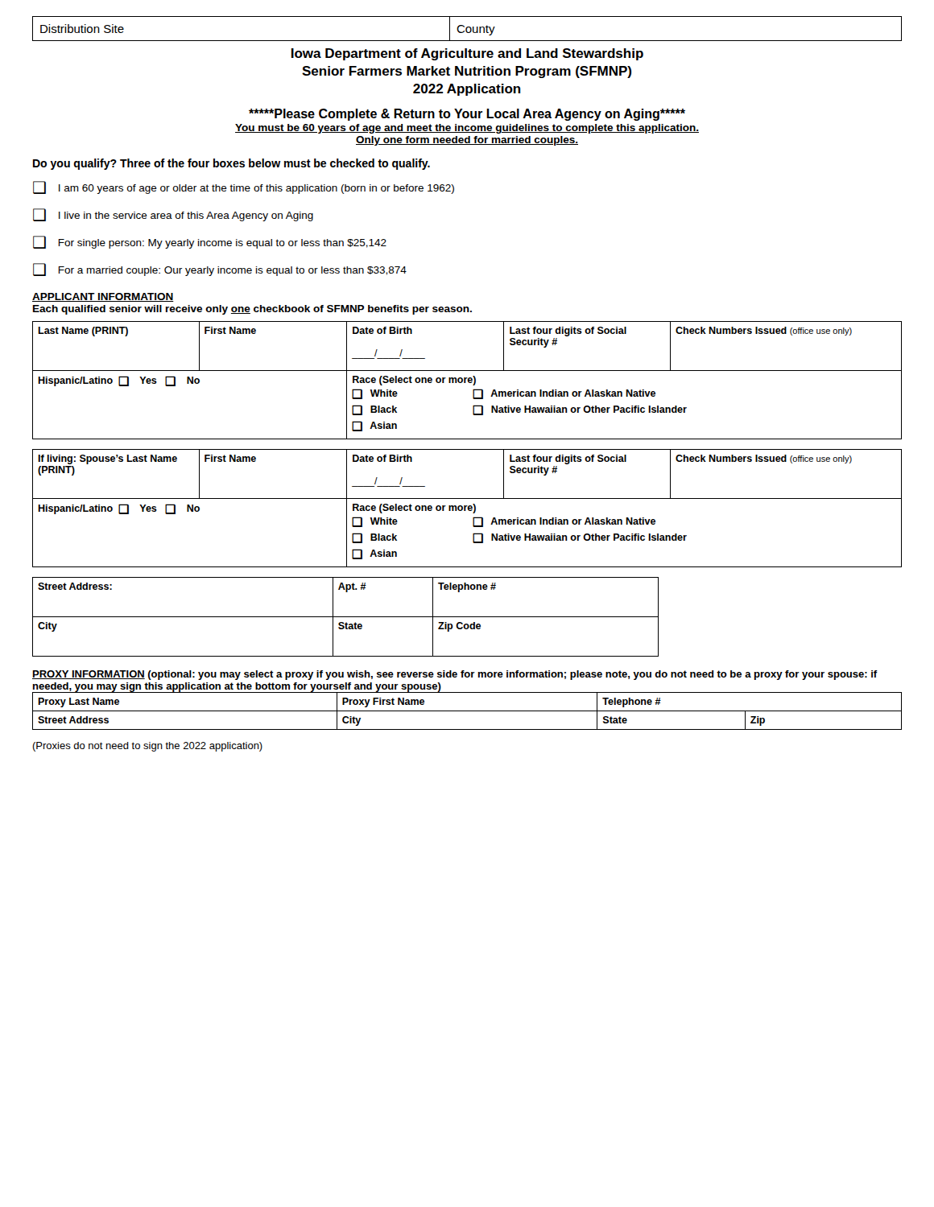| Distribution Site | County |
Iowa Department of Agriculture and Land Stewardship
Senior Farmers Market Nutrition Program (SFMNP)
2022 Application
*****Please Complete & Return to Your Local Area Agency on Aging*****
You must be 60 years of age and meet the income guidelines to complete this application.
Only one form needed for married couples.
Do you qualify? Three of the four boxes below must be checked to qualify.
❑ I am 60 years of age or older at the time of this application (born in or before 1962)
❑ I live in the service area of this Area Agency on Aging
❑ For single person: My yearly income is equal to or less than $25,142
❑ For a married couple: Our yearly income is equal to or less than $33,874
APPLICANT INFORMATION
Each qualified senior will receive only one checkbook of SFMNP benefits per season.
| Last Name (PRINT) | First Name | Date of Birth ____/____/____ | Last four digits of Social Security # | Check Numbers Issued (office use only) |
| Hispanic/Latino ❑ Yes ❑ No | Race (Select one or more) ❑ White ❑ American Indian or Alaskan Native ❑ Black ❑ Native Hawaiian or Other Pacific Islander ❑ Asian |
| If living: Spouse’s Last Name (PRINT) | First Name | Date of Birth ____/____/____ | Last four digits of Social Security # | Check Numbers Issued (office use only) |
| Hispanic/Latino ❑ Yes ❑ No | Race (Select one or more) ❑ White ❑ American Indian or Alaskan Native ❑ Black ❑ Native Hawaiian or Other Pacific Islander ❑ Asian |
| Street Address: | Apt. # | Telephone # |
| City | State | Zip Code |
PROXY INFORMATION (optional: you may select a proxy if you wish, see reverse side for more information; please note, you do not need to be a proxy for your spouse: if needed, you may sign this application at the bottom for yourself and your spouse)
| Proxy Last Name | Proxy First Name | Telephone # |
| Street Address | City | State | Zip |
(Proxies do not need to sign the 2022 application)